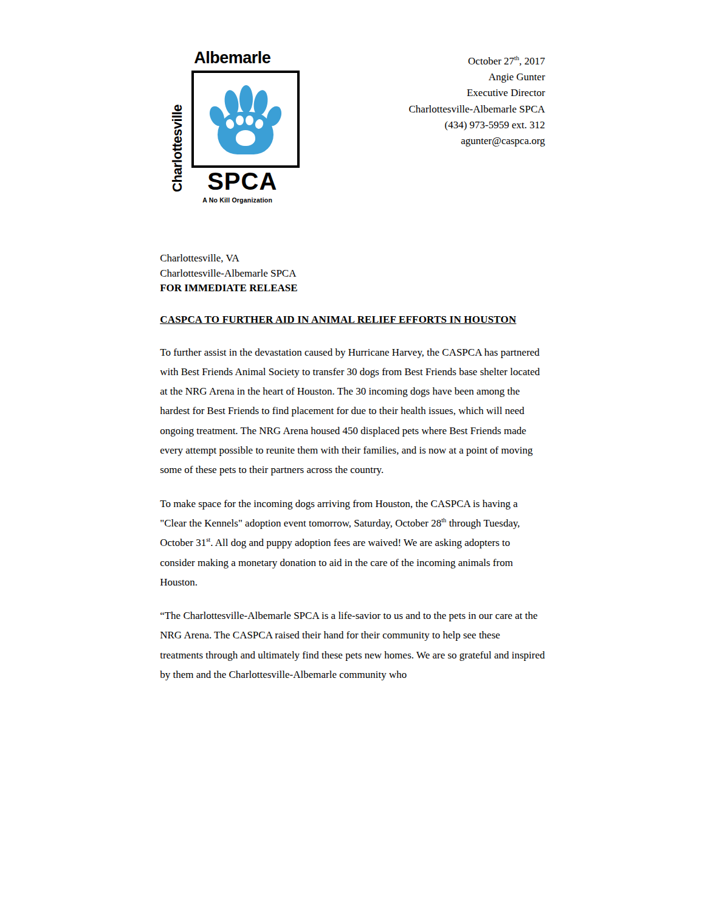Albemarle
Charlottesville
SPCA
A No Kill Organization
October 27th, 2017
Angie Gunter
Executive Director
Charlottesville-Albemarle SPCA
(434) 973-5959 ext. 312
agunter@caspca.org
Charlottesville, VA
Charlottesville-Albemarle SPCA
FOR IMMEDIATE RELEASE
CASPCA TO FURTHER AID IN ANIMAL RELIEF EFFORTS IN HOUSTON
To further assist in the devastation caused by Hurricane Harvey, the CASPCA has partnered with Best Friends Animal Society to transfer 30 dogs from Best Friends base shelter located at the NRG Arena in the heart of Houston. The 30 incoming dogs have been among the hardest for Best Friends to find placement for due to their health issues, which will need ongoing treatment. The NRG Arena housed 450 displaced pets where Best Friends made every attempt possible to reunite them with their families, and is now at a point of moving some of these pets to their partners across the country.
To make space for the incoming dogs arriving from Houston, the CASPCA is having a "Clear the Kennels" adoption event tomorrow, Saturday, October 28th through Tuesday, October 31st. All dog and puppy adoption fees are waived! We are asking adopters to consider making a monetary donation to aid in the care of the incoming animals from Houston.
“The Charlottesville-Albemarle SPCA is a life-savior to us and to the pets in our care at the NRG Arena. The CASPCA raised their hand for their community to help see these treatments through and ultimately find these pets new homes. We are so grateful and inspired by them and the Charlottesville-Albemarle community who